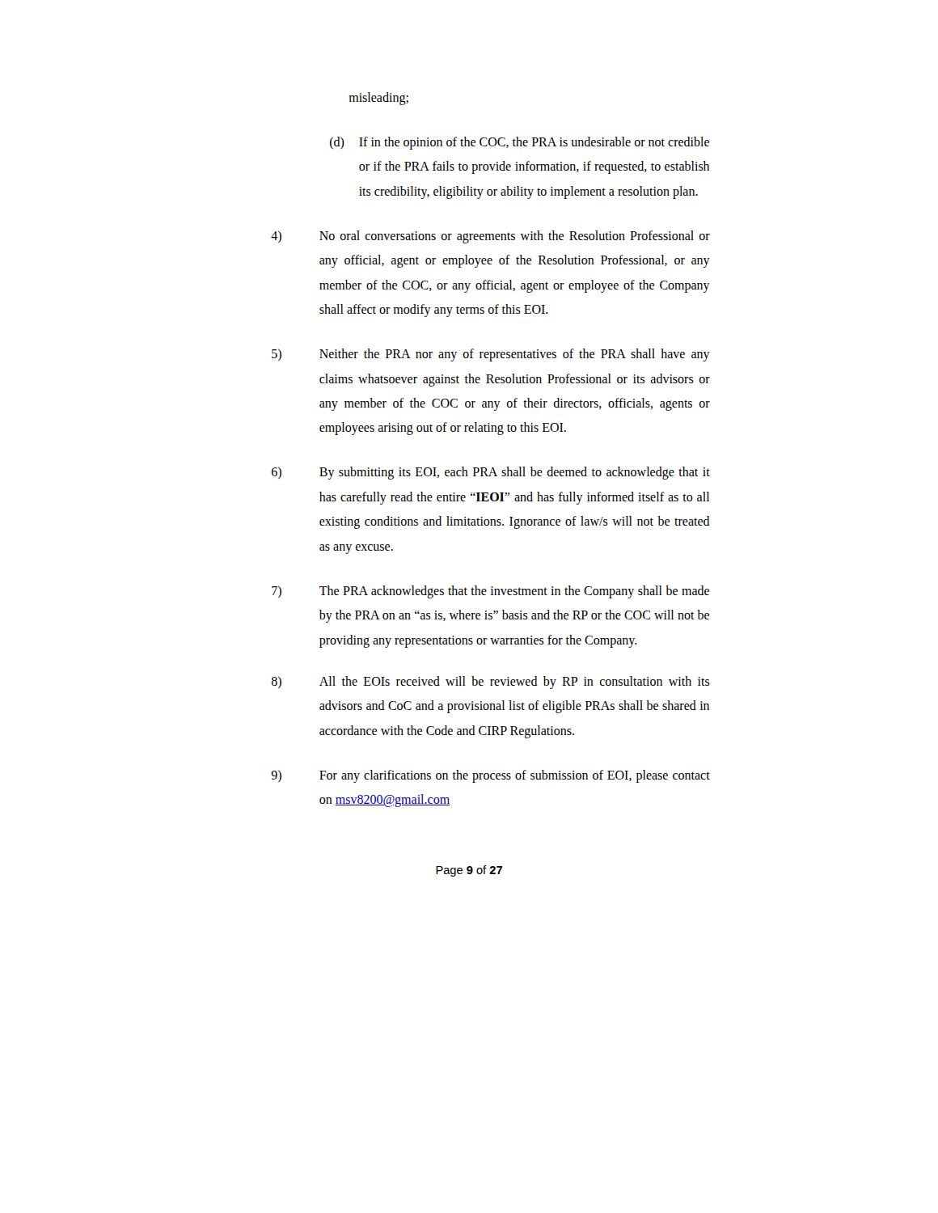misleading;
(d)
If in the opinion of the COC, the PRA is undesirable or not credible or if the PRA fails to provide information, if requested, to establish its credibility, eligibility or ability to implement a resolution plan.
4)
No oral conversations or agreements with the Resolution Professional or any official, agent or employee of the Resolution Professional, or any member of the COC, or any official, agent or employee of the Company shall affect or modify any terms of this EOI.
5)
Neither the PRA nor any of representatives of the PRA shall have any claims whatsoever against the Resolution Professional or its advisors or any member of the COC or any of their directors, officials, agents or employees arising out of or relating to this EOI.
6)
By submitting its EOI, each PRA shall be deemed to acknowledge that it has carefully read the entire “IEOI” and has fully informed itself as to all existing conditions and limitations. Ignorance of law/s will not be treated as any excuse.
7)
The PRA acknowledges that the investment in the Company shall be made by the PRA on an “as is, where is” basis and the RP or the COC will not be providing any representations or warranties for the Company.
8)
All the EOIs received will be reviewed by RP in consultation with its advisors and CoC and a provisional list of eligible PRAs shall be shared in accordance with the Code and CIRP Regulations.
9)
For any clarifications on the process of submission of EOI, please contact on msv8200@gmail.com
Page 9 of 27